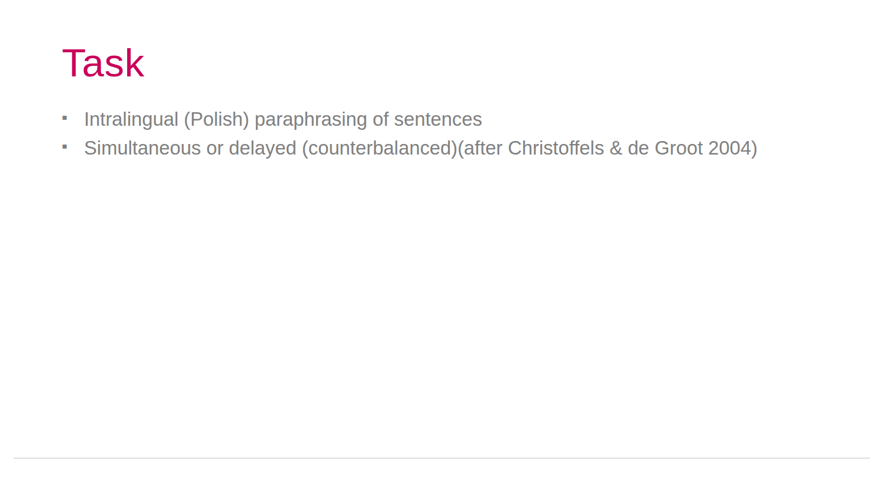Task
Intralingual (Polish) paraphrasing of sentences
Simultaneous or delayed (counterbalanced)(after Christoffels & de Groot 2004)